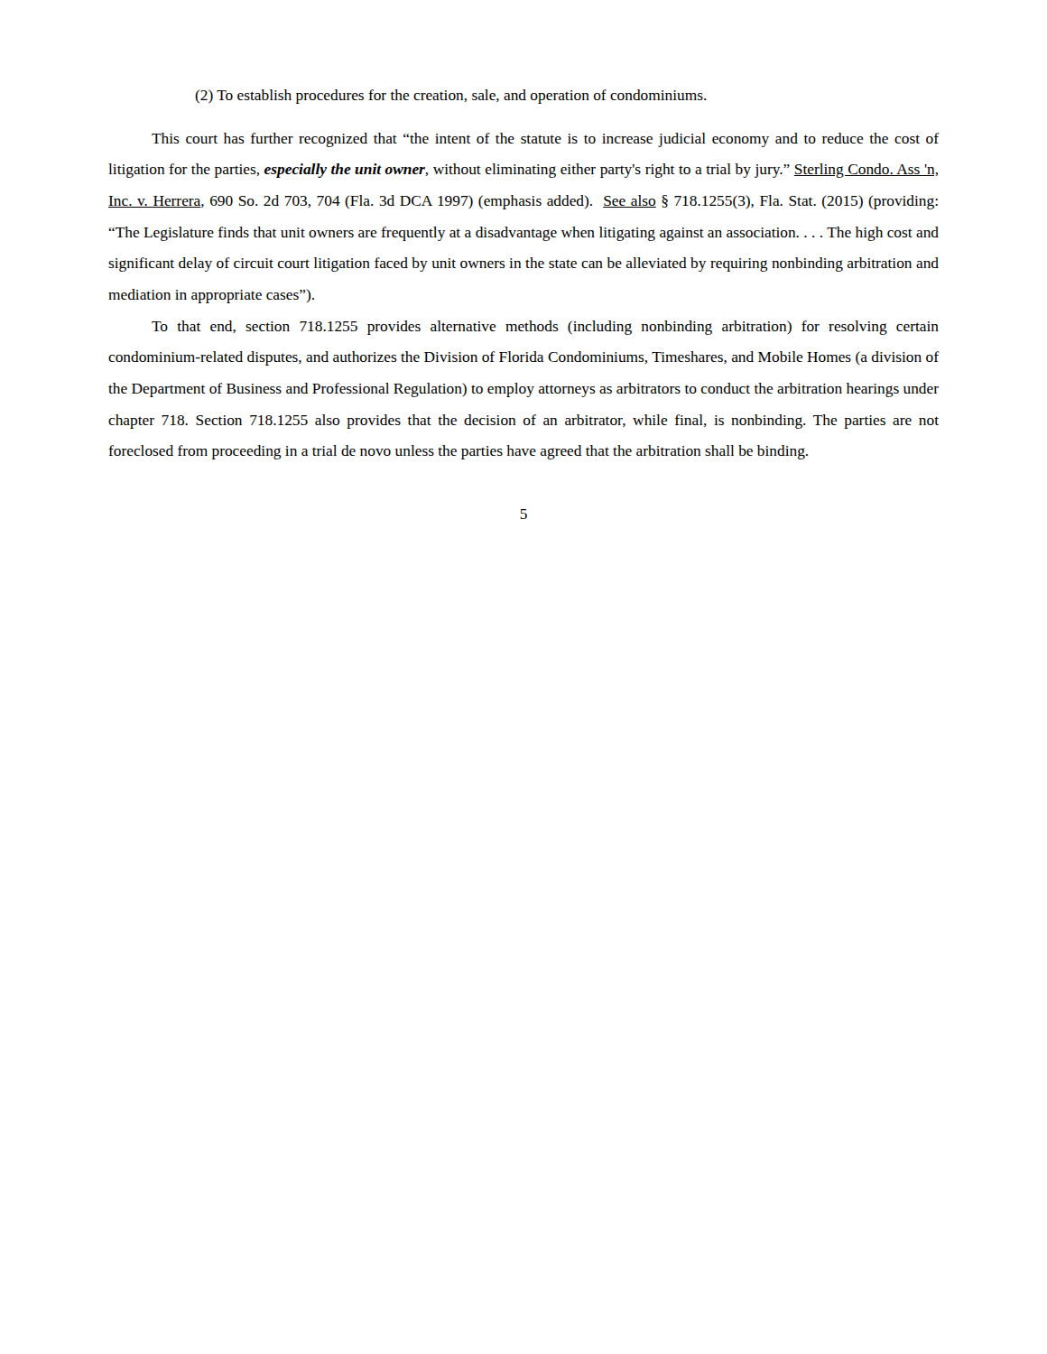(2) To establish procedures for the creation, sale, and operation of condominiums.
This court has further recognized that “the intent of the statute is to increase judicial economy and to reduce the cost of litigation for the parties, especially the unit owner, without eliminating either party's right to a trial by jury.” Sterling Condo. Ass 'n, Inc. v. Herrera, 690 So. 2d 703, 704 (Fla. 3d DCA 1997) (emphasis added). See also § 718.1255(3), Fla. Stat. (2015) (providing: “The Legislature finds that unit owners are frequently at a disadvantage when litigating against an association. . . . The high cost and significant delay of circuit court litigation faced by unit owners in the state can be alleviated by requiring nonbinding arbitration and mediation in appropriate cases”).
To that end, section 718.1255 provides alternative methods (including nonbinding arbitration) for resolving certain condominium-related disputes, and authorizes the Division of Florida Condominiums, Timeshares, and Mobile Homes (a division of the Department of Business and Professional Regulation) to employ attorneys as arbitrators to conduct the arbitration hearings under chapter 718. Section 718.1255 also provides that the decision of an arbitrator, while final, is nonbinding. The parties are not foreclosed from proceeding in a trial de novo unless the parties have agreed that the arbitration shall be binding.
5